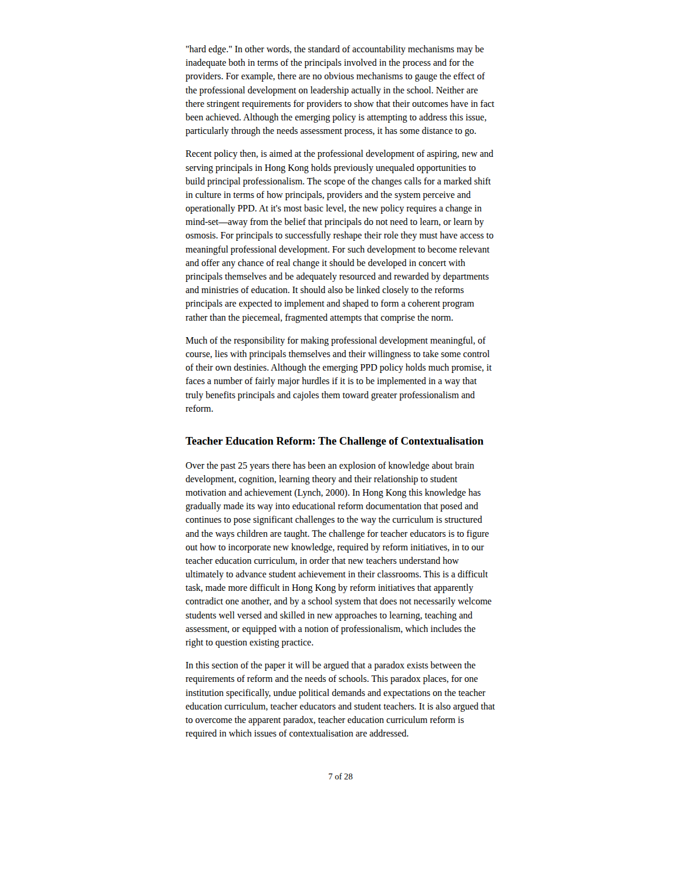"hard edge." In other words, the standard of accountability mechanisms may be inadequate both in terms of the principals involved in the process and for the providers. For example, there are no obvious mechanisms to gauge the effect of the professional development on leadership actually in the school. Neither are there stringent requirements for providers to show that their outcomes have in fact been achieved. Although the emerging policy is attempting to address this issue, particularly through the needs assessment process, it has some distance to go.
Recent policy then, is aimed at the professional development of aspiring, new and serving principals in Hong Kong holds previously unequaled opportunities to build principal professionalism. The scope of the changes calls for a marked shift in culture in terms of how principals, providers and the system perceive and operationally PPD. At it's most basic level, the new policy requires a change in mind-set—away from the belief that principals do not need to learn, or learn by osmosis. For principals to successfully reshape their role they must have access to meaningful professional development. For such development to become relevant and offer any chance of real change it should be developed in concert with principals themselves and be adequately resourced and rewarded by departments and ministries of education. It should also be linked closely to the reforms principals are expected to implement and shaped to form a coherent program rather than the piecemeal, fragmented attempts that comprise the norm.
Much of the responsibility for making professional development meaningful, of course, lies with principals themselves and their willingness to take some control of their own destinies. Although the emerging PPD policy holds much promise, it faces a number of fairly major hurdles if it is to be implemented in a way that truly benefits principals and cajoles them toward greater professionalism and reform.
Teacher Education Reform: The Challenge of Contextualisation
Over the past 25 years there has been an explosion of knowledge about brain development, cognition, learning theory and their relationship to student motivation and achievement (Lynch, 2000). In Hong Kong this knowledge has gradually made its way into educational reform documentation that posed and continues to pose significant challenges to the way the curriculum is structured and the ways children are taught. The challenge for teacher educators is to figure out how to incorporate new knowledge, required by reform initiatives, in to our teacher education curriculum, in order that new teachers understand how ultimately to advance student achievement in their classrooms. This is a difficult task, made more difficult in Hong Kong by reform initiatives that apparently contradict one another, and by a school system that does not necessarily welcome students well versed and skilled in new approaches to learning, teaching and assessment, or equipped with a notion of professionalism, which includes the right to question existing practice.
In this section of the paper it will be argued that a paradox exists between the requirements of reform and the needs of schools. This paradox places, for one institution specifically, undue political demands and expectations on the teacher education curriculum, teacher educators and student teachers. It is also argued that to overcome the apparent paradox, teacher education curriculum reform is required in which issues of contextualisation are addressed.
7 of 28